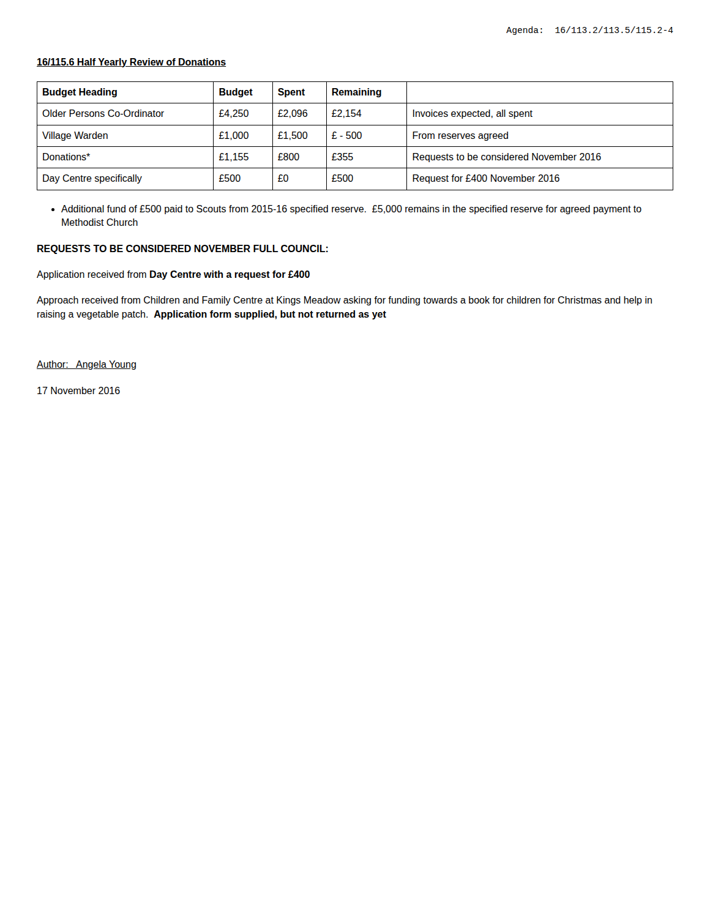Agenda: 16/113.2/113.5/115.2-4
16/115.6 Half Yearly Review of Donations
| Budget Heading | Budget | Spent | Remaining | |
| --- | --- | --- | --- | --- |
| Older Persons Co-Ordinator | £4,250 | £2,096 | £2,154 | Invoices expected, all spent |
| Village Warden | £1,000 | £1,500 | £ - 500 | From reserves agreed |
| Donations* | £1,155 | £800 | £355 | Requests to be considered November 2016 |
| Day Centre specifically | £500 | £0 | £500 | Request for £400 November 2016 |
Additional fund of £500 paid to Scouts from 2015-16 specified reserve. £5,000 remains in the specified reserve for agreed payment to Methodist Church
REQUESTS TO BE CONSIDERED NOVEMBER FULL COUNCIL:
Application received from Day Centre with a request for £400
Approach received from Children and Family Centre at Kings Meadow asking for funding towards a book for children for Christmas and help in raising a vegetable patch. Application form supplied, but not returned as yet
Author: Angela Young
17 November 2016